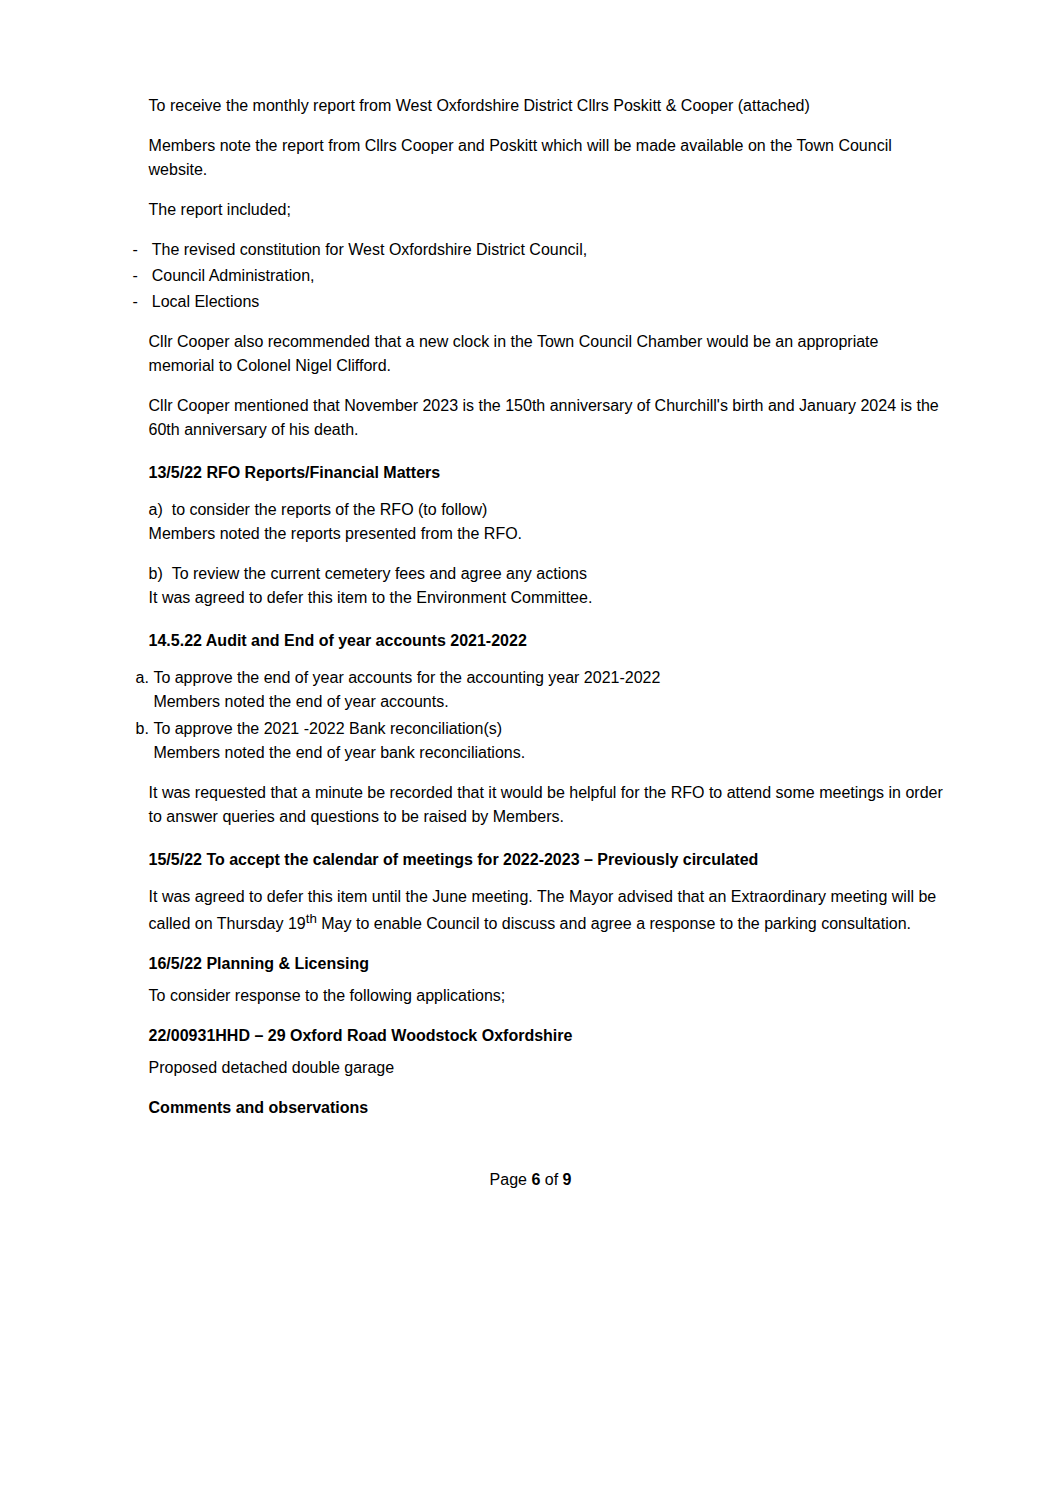To receive the monthly report from West Oxfordshire District Cllrs Poskitt & Cooper (attached)
Members note the report from Cllrs Cooper and Poskitt which will be made available on the Town Council website.
The report included;
The revised constitution for West Oxfordshire District Council,
Council Administration,
Local Elections
Cllr Cooper also recommended that a new clock in the Town Council Chamber would be an appropriate memorial to Colonel Nigel Clifford.
Cllr Cooper mentioned that November 2023 is the 150th anniversary of Churchill's birth and January 2024 is the 60th anniversary of his death.
13/5/22 RFO Reports/Financial Matters
a) to consider the reports of the RFO (to follow)
Members noted the reports presented from the RFO.
b) To review the current cemetery fees and agree any actions
It was agreed to defer this item to the Environment Committee.
14.5.22 Audit and End of year accounts 2021-2022
To approve the end of year accounts for the accounting year 2021-2022
Members noted the end of year accounts.
To approve the 2021 -2022 Bank reconciliation(s)
Members noted the end of year bank reconciliations.
It was requested that a minute be recorded that it would be helpful for the RFO to attend some meetings in order to answer queries and questions to be raised by Members.
15/5/22 To accept the calendar of meetings for 2022-2023 – Previously circulated
It was agreed to defer this item until the June meeting. The Mayor advised that an Extraordinary meeting will be called on Thursday 19th May to enable Council to discuss and agree a response to the parking consultation.
16/5/22 Planning & Licensing
To consider response to the following applications;
22/00931HHD – 29 Oxford Road Woodstock Oxfordshire
Proposed detached double garage
Comments and observations
Page 6 of 9